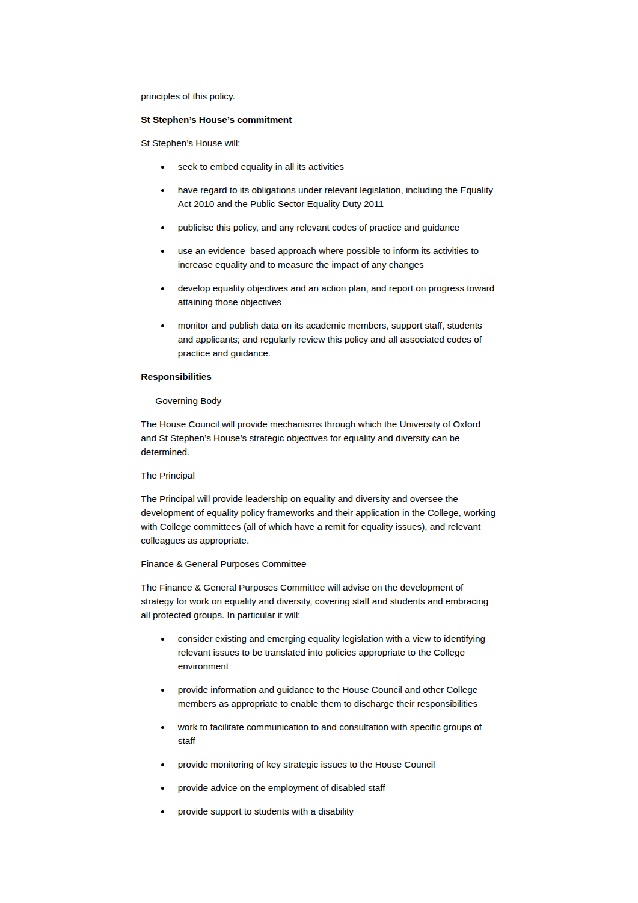principles of this policy.
St Stephen’s House’s commitment
St Stephen’s House will:
seek to embed equality in all its activities
have regard to its obligations under relevant legislation, including the Equality Act 2010 and the Public Sector Equality Duty 2011
publicise this policy, and any relevant codes of practice and guidance
use an evidence–based approach where possible to inform its activities to increase equality and to measure the impact of any changes
develop equality objectives and an action plan, and report on progress toward attaining those objectives
monitor and publish data on its academic members, support staff, students and applicants; and regularly review this policy and all associated codes of practice and guidance.
Responsibilities
Governing Body
The House Council will provide mechanisms through which the University of Oxford and St Stephen’s House’s strategic objectives for equality and diversity can be determined.
The Principal
The Principal will provide leadership on equality and diversity and oversee the development of equality policy frameworks and their application in the College, working with College committees (all of which have a remit for equality issues), and relevant colleagues as appropriate.
Finance & General Purposes Committee
The Finance & General Purposes Committee will advise on the development of strategy for work on equality and diversity, covering staff and students and embracing all protected groups. In particular it will:
consider existing and emerging equality legislation with a view to identifying relevant issues to be translated into policies appropriate to the College environment
provide information and guidance to the House Council and other College members as appropriate to enable them to discharge their responsibilities
work to facilitate communication to and consultation with specific groups of staff
provide monitoring of key strategic issues to the House Council
provide advice on the employment of disabled staff
provide support to students with a disability